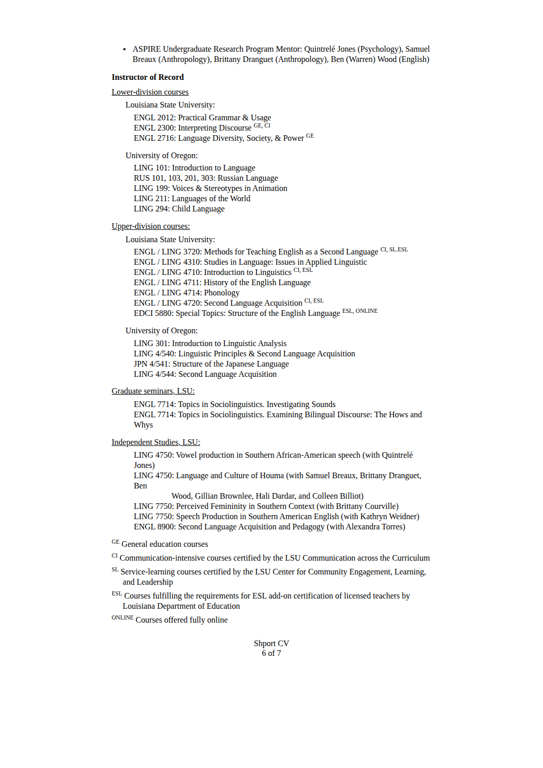ASPIRE Undergraduate Research Program Mentor: Quintrelé Jones (Psychology), Samuel Breaux (Anthropology), Brittany Dranguet (Anthropology), Ben (Warren) Wood (English)
Instructor of Record
Lower-division courses
Louisiana State University:
ENGL 2012: Practical Grammar & Usage
ENGL 2300: Interpreting Discourse GE, CI
ENGL 2716: Language Diversity, Society, & Power GE
University of Oregon:
LING 101: Introduction to Language
RUS 101, 103, 201, 303: Russian Language
LING 199: Voices & Stereotypes in Animation
LING 211: Languages of the World
LING 294: Child Language
Upper-division courses:
Louisiana State University:
ENGL / LING 3720: Methods for Teaching English as a Second Language CI, SL.ESL
ENGL / LING 4310: Studies in Language: Issues in Applied Linguistic
ENGL / LING 4710: Introduction to Linguistics CI, ESL
ENGL / LING 4711: History of the English Language
ENGL / LING 4714: Phonology
ENGL / LING 4720: Second Language Acquisition CI, ESL
EDCI 5880: Special Topics: Structure of the English Language ESL, ONLINE
University of Oregon:
LING 301: Introduction to Linguistic Analysis
LING 4/540: Linguistic Principles & Second Language Acquisition
JPN 4/541: Structure of the Japanese Language
LING 4/544: Second Language Acquisition
Graduate seminars, LSU:
ENGL 7714: Topics in Sociolinguistics. Investigating Sounds
ENGL 7714: Topics in Sociolinguistics. Examining Bilingual Discourse: The Hows and Whys
Independent Studies, LSU:
LING 4750: Vowel production in Southern African-American speech (with Quintrelé Jones)
LING 4750: Language and Culture of Houma (with Samuel Breaux, Brittany Dranguet, Ben
Wood, Gillian Brownlee, Hali Dardar, and Colleen Billiot)
LING 7750: Perceived Femininity in Southern Context (with Brittany Courville)
LING 7750: Speech Production in Southern American English (with Kathryn Weidner)
ENGL 8900: Second Language Acquisition and Pedagogy (with Alexandra Torres)
GE General education courses
CI Communication-intensive courses certified by the LSU Communication across the Curriculum
SL Service-learning courses certified by the LSU Center for Community Engagement, Learning, and Leadership
ESL Courses fulfilling the requirements for ESL add-on certification of licensed teachers by Louisiana Department of Education
ONLINE Courses offered fully online
Shport CV
6 of 7